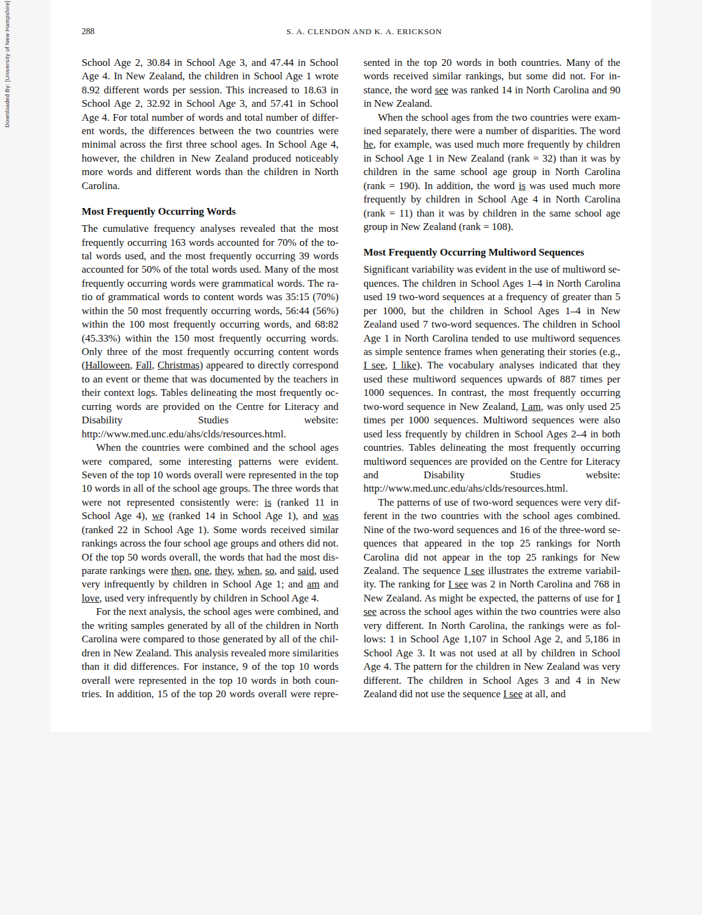Downloaded By: [University of New Hampshire] At: 12:45 22 November 2008
288 S. A. Clendon and K. A. Erickson
School Age 2, 30.84 in School Age 3, and 47.44 in School Age 4. In New Zealand, the children in School Age 1 wrote 8.92 different words per session. This increased to 18.63 in School Age 2, 32.92 in School Age 3, and 57.41 in School Age 4. For total number of words and total number of different words, the differences between the two countries were minimal across the first three school ages. In School Age 4, however, the children in New Zealand produced noticeably more words and different words than the children in North Carolina.
Most Frequently Occurring Words
The cumulative frequency analyses revealed that the most frequently occurring 163 words accounted for 70% of the total words used, and the most frequently occurring 39 words accounted for 50% of the total words used. Many of the most frequently occurring words were grammatical words. The ratio of grammatical words to content words was 35:15 (70%) within the 50 most frequently occurring words, 56:44 (56%) within the 100 most frequently occurring words, and 68:82 (45.33%) within the 150 most frequently occurring words. Only three of the most frequently occurring content words (Halloween, Fall, Christmas) appeared to directly correspond to an event or theme that was documented by the teachers in their context logs. Tables delineating the most frequently occurring words are provided on the Centre for Literacy and Disability Studies website: http://www.med.unc.edu/ahs/clds/resources.html.
When the countries were combined and the school ages were compared, some interesting patterns were evident. Seven of the top 10 words overall were represented in the top 10 words in all of the school age groups. The three words that were not represented consistently were: is (ranked 11 in School Age 4), we (ranked 14 in School Age 1), and was (ranked 22 in School Age 1). Some words received similar rankings across the four school age groups and others did not. Of the top 50 words overall, the words that had the most disparate rankings were then, one, they, when, so, and said, used very infrequently by children in School Age 1; and am and love, used very infrequently by children in School Age 4.
For the next analysis, the school ages were combined, and the writing samples generated by all of the children in North Carolina were compared to those generated by all of the children in New Zealand. This analysis revealed more similarities than it did differences. For instance, 9 of the top 10 words overall were represented in the top 10 words in both countries. In addition, 15 of the top 20 words overall were represented in the top 20 words in both countries. Many of the words received similar rankings, but some did not. For instance, the word see was ranked 14 in North Carolina and 90 in New Zealand.
When the school ages from the two countries were examined separately, there were a number of disparities. The word he, for example, was used much more frequently by children in School Age 1 in New Zealand (rank = 32) than it was by children in the same school age group in North Carolina (rank = 190). In addition, the word is was used much more frequently by children in School Age 4 in North Carolina (rank = 11) than it was by children in the same school age group in New Zealand (rank = 108).
Most Frequently Occurring Multiword Sequences
Significant variability was evident in the use of multiword sequences. The children in School Ages 1–4 in North Carolina used 19 two-word sequences at a frequency of greater than 5 per 1000, but the children in School Ages 1–4 in New Zealand used 7 two-word sequences. The children in School Age 1 in North Carolina tended to use multiword sequences as simple sentence frames when generating their stories (e.g., I see, I like). The vocabulary analyses indicated that they used these multiword sequences upwards of 887 times per 1000 sequences. In contrast, the most frequently occurring two-word sequence in New Zealand, I am, was only used 25 times per 1000 sequences. Multiword sequences were also used less frequently by children in School Ages 2–4 in both countries. Tables delineating the most frequently occurring multiword sequences are provided on the Centre for Literacy and Disability Studies website: http://www.med.unc.edu/ahs/clds/resources.html.
The patterns of use of two-word sequences were very different in the two countries with the school ages combined. Nine of the two-word sequences and 16 of the three-word sequences that appeared in the top 25 rankings for North Carolina did not appear in the top 25 rankings for New Zealand. The sequence I see illustrates the extreme variability. The ranking for I see was 2 in North Carolina and 768 in New Zealand. As might be expected, the patterns of use for I see across the school ages within the two countries were also very different. In North Carolina, the rankings were as follows: 1 in School Age 1,107 in School Age 2, and 5,186 in School Age 3. It was not used at all by children in School Age 4. The pattern for the children in New Zealand was very different. The children in School Ages 3 and 4 in New Zealand did not use the sequence I see at all, and